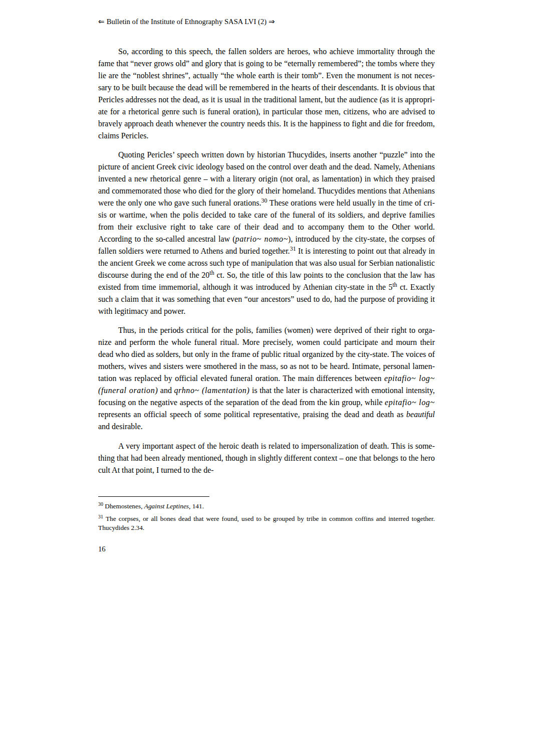⇐ Bulletin of the Institute of Ethnography SASA LVI (2) ⇒
So, according to this speech, the fallen solders are heroes, who achieve immortality through the fame that “never grows old” and glory that is going to be “eternally remembered”; the tombs where they lie are the “noblest shrines”, actually “the whole earth is their tomb”. Even the monument is not necessary to be built because the dead will be remembered in the hearts of their descendants. It is obvious that Pericles addresses not the dead, as it is usual in the traditional lament, but the audience (as it is appropriate for a rhetorical genre such is funeral oration), in particular those men, citizens, who are advised to bravely approach death whenever the country needs this. It is the happiness to fight and die for freedom, claims Pericles.
Quoting Pericles’ speech written down by historian Thucydides, inserts another “puzzle” into the picture of ancient Greek civic ideology based on the control over death and the dead. Namely, Athenians invented a new rhetorical genre – with a literary origin (not oral, as lamentation) in which they praised and commemorated those who died for the glory of their homeland. Thucydides mentions that Athenians were the only one who gave such funeral orations.30 These orations were held usually in the time of crisis or wartime, when the polis decided to take care of the funeral of its soldiers, and deprive families from their exclusive right to take care of their dead and to accompany them to the Other world. According to the so-called ancestral law (patrio~ nomo~), introduced by the city-state, the corpses of fallen soldiers were returned to Athens and buried together.31 It is interesting to point out that already in the ancient Greek we come across such type of manipulation that was also usual for Serbian nationalistic discourse during the end of the 20th ct. So, the title of this law points to the conclusion that the law has existed from time immemorial, although it was introduced by Athenian city-state in the 5th ct. Exactly such a claim that it was something that even “our ancestors” used to do, had the purpose of providing it with legitimacy and power.
Thus, in the periods critical for the polis, families (women) were deprived of their right to organize and perform the whole funeral ritual. More precisely, women could participate and mourn their dead who died as solders, but only in the frame of public ritual organized by the city-state. The voices of mothers, wives and sisters were smothered in the mass, so as not to be heard. Intimate, personal lamentation was replaced by official elevated funeral oration. The main differences between epitafio~ log~ (funeral oration) and qrhno~ (lamentation) is that the later is characterized with emotional intensity, focusing on the negative aspects of the separation of the dead from the kin group, while epitafio~ log~ represents an official speech of some political representative, praising the dead and death as beautiful and desirable.
A very important aspect of the heroic death is related to impersonalization of death. This is something that had been already mentioned, though in slightly different context – one that belongs to the hero cult At that point, I turned to the de-
30 Dhemostenes, Against Leptines, 141.
31 The corpses, or all bones dead that were found, used to be grouped by tribe in common coffins and interred together. Thucydides 2.34.
16